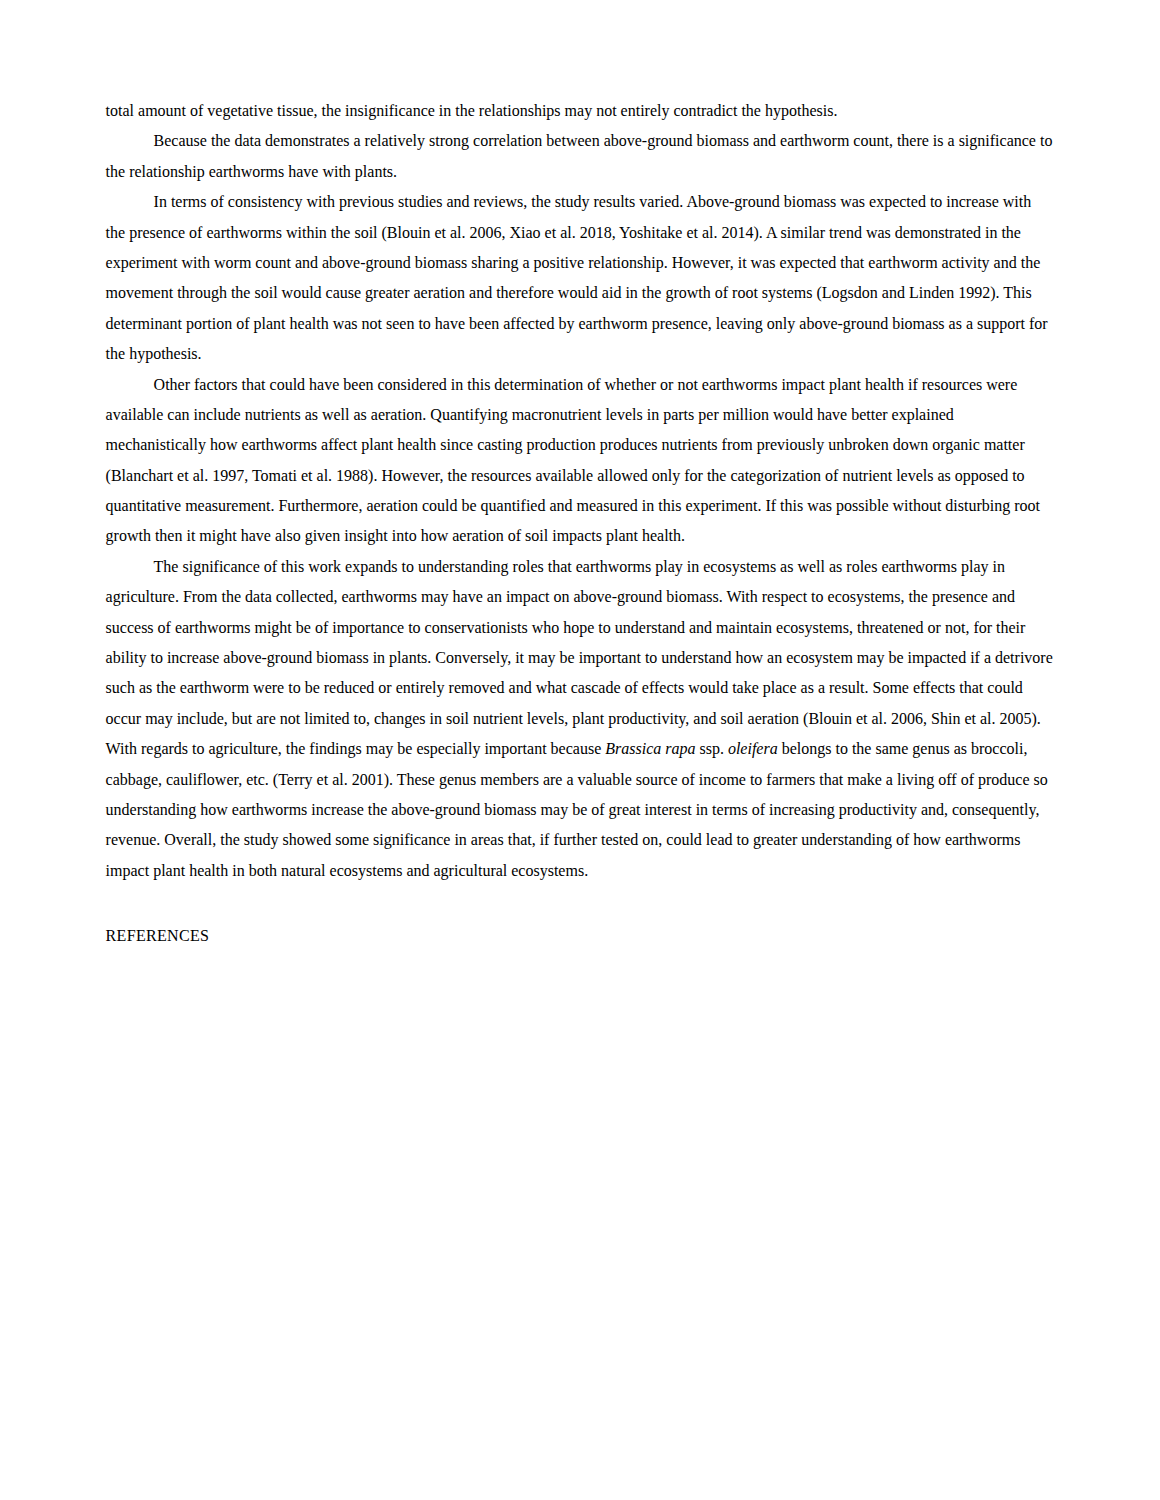total amount of vegetative tissue, the insignificance in the relationships may not entirely contradict the hypothesis.
Because the data demonstrates a relatively strong correlation between above-ground biomass and earthworm count, there is a significance to the relationship earthworms have with plants.
In terms of consistency with previous studies and reviews, the study results varied. Above-ground biomass was expected to increase with the presence of earthworms within the soil (Blouin et al. 2006, Xiao et al. 2018, Yoshitake et al. 2014). A similar trend was demonstrated in the experiment with worm count and above-ground biomass sharing a positive relationship. However, it was expected that earthworm activity and the movement through the soil would cause greater aeration and therefore would aid in the growth of root systems (Logsdon and Linden 1992). This determinant portion of plant health was not seen to have been affected by earthworm presence, leaving only above-ground biomass as a support for the hypothesis.
Other factors that could have been considered in this determination of whether or not earthworms impact plant health if resources were available can include nutrients as well as aeration. Quantifying macronutrient levels in parts per million would have better explained mechanistically how earthworms affect plant health since casting production produces nutrients from previously unbroken down organic matter (Blanchart et al. 1997, Tomati et al. 1988). However, the resources available allowed only for the categorization of nutrient levels as opposed to quantitative measurement. Furthermore, aeration could be quantified and measured in this experiment. If this was possible without disturbing root growth then it might have also given insight into how aeration of soil impacts plant health.
The significance of this work expands to understanding roles that earthworms play in ecosystems as well as roles earthworms play in agriculture. From the data collected, earthworms may have an impact on above-ground biomass. With respect to ecosystems, the presence and success of earthworms might be of importance to conservationists who hope to understand and maintain ecosystems, threatened or not, for their ability to increase above-ground biomass in plants. Conversely, it may be important to understand how an ecosystem may be impacted if a detrivore such as the earthworm were to be reduced or entirely removed and what cascade of effects would take place as a result. Some effects that could occur may include, but are not limited to, changes in soil nutrient levels, plant productivity, and soil aeration (Blouin et al. 2006, Shin et al. 2005). With regards to agriculture, the findings may be especially important because Brassica rapa ssp. oleifera belongs to the same genus as broccoli, cabbage, cauliflower, etc. (Terry et al. 2001). These genus members are a valuable source of income to farmers that make a living off of produce so understanding how earthworms increase the above-ground biomass may be of great interest in terms of increasing productivity and, consequently, revenue. Overall, the study showed some significance in areas that, if further tested on, could lead to greater understanding of how earthworms impact plant health in both natural ecosystems and agricultural ecosystems.
References